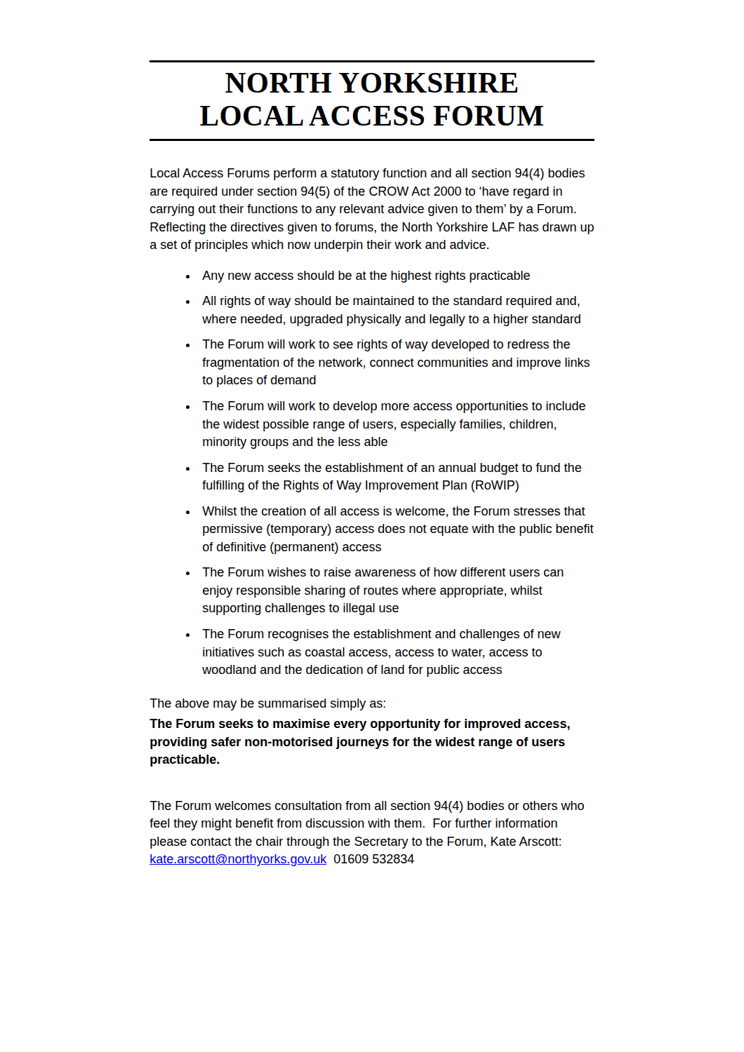NORTH YORKSHIRE
LOCAL ACCESS FORUM
Local Access Forums perform a statutory function and all section 94(4) bodies are required under section 94(5) of the CROW Act 2000 to ‘have regard in carrying out their functions to any relevant advice given to them’ by a Forum. Reflecting the directives given to forums, the North Yorkshire LAF has drawn up a set of principles which now underpin their work and advice.
Any new access should be at the highest rights practicable
All rights of way should be maintained to the standard required and, where needed, upgraded physically and legally to a higher standard
The Forum will work to see rights of way developed to redress the fragmentation of the network, connect communities and improve links to places of demand
The Forum will work to develop more access opportunities to include the widest possible range of users, especially families, children, minority groups and the less able
The Forum seeks the establishment of an annual budget to fund the fulfilling of the Rights of Way Improvement Plan (RoWIP)
Whilst the creation of all access is welcome, the Forum stresses that permissive (temporary) access does not equate with the public benefit of definitive (permanent) access
The Forum wishes to raise awareness of how different users can enjoy responsible sharing of routes where appropriate, whilst supporting challenges to illegal use
The Forum recognises the establishment and challenges of new initiatives such as coastal access, access to water, access to woodland and the dedication of land for public access
The above may be summarised simply as:
The Forum seeks to maximise every opportunity for improved access, providing safer non-motorised journeys for the widest range of users practicable.
The Forum welcomes consultation from all section 94(4) bodies or others who feel they might benefit from discussion with them. For further information please contact the chair through the Secretary to the Forum, Kate Arscott:
kate.arscott@northyorks.gov.uk 01609 532834